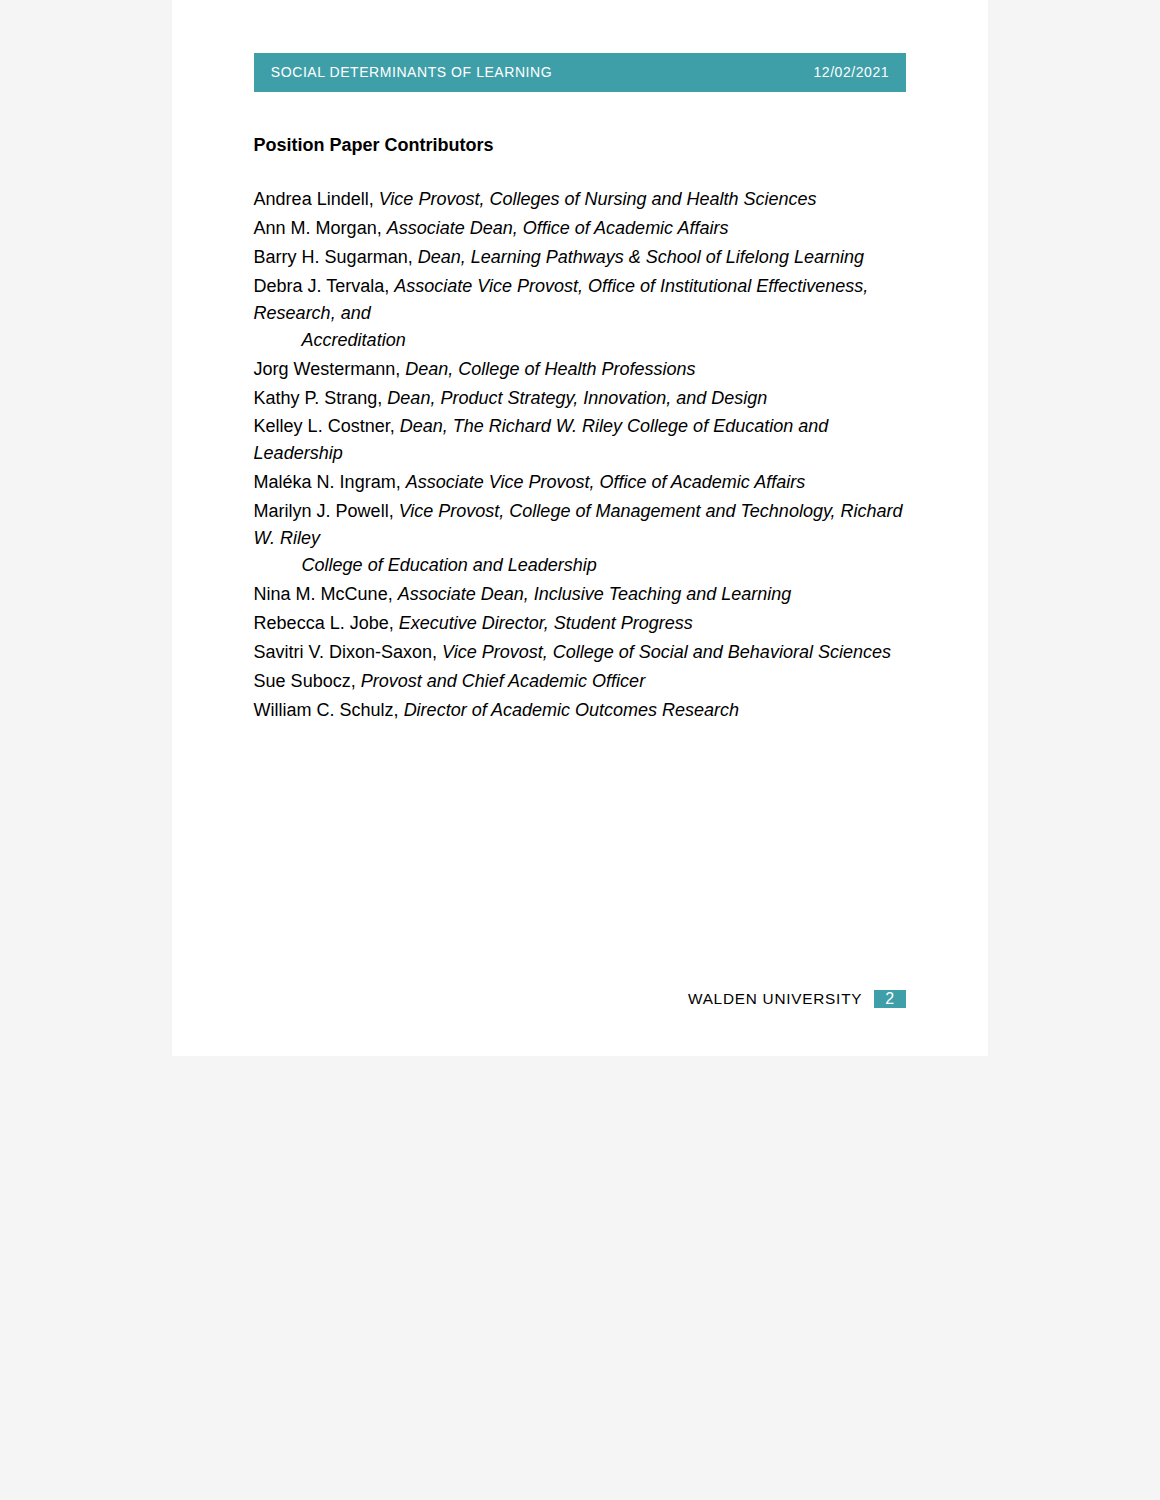Social Determinants of Learning 12/02/2021
Position Paper Contributors
Andrea Lindell, Vice Provost, Colleges of Nursing and Health Sciences
Ann M. Morgan, Associate Dean, Office of Academic Affairs
Barry H. Sugarman, Dean, Learning Pathways & School of Lifelong Learning
Debra J. Tervala, Associate Vice Provost, Office of Institutional Effectiveness, Research, and Accreditation
Jorg Westermann, Dean, College of Health Professions
Kathy P. Strang, Dean, Product Strategy, Innovation, and Design
Kelley L. Costner, Dean, The Richard W. Riley College of Education and Leadership
Maléka N. Ingram, Associate Vice Provost, Office of Academic Affairs
Marilyn J. Powell, Vice Provost, College of Management and Technology, Richard W. Riley College of Education and Leadership
Nina M. McCune, Associate Dean, Inclusive Teaching and Learning
Rebecca L. Jobe, Executive Director, Student Progress
Savitri V. Dixon-Saxon, Vice Provost, College of Social and Behavioral Sciences
Sue Subocz, Provost and Chief Academic Officer
William C. Schulz, Director of Academic Outcomes Research
WALDEN UNIVERSITY 2